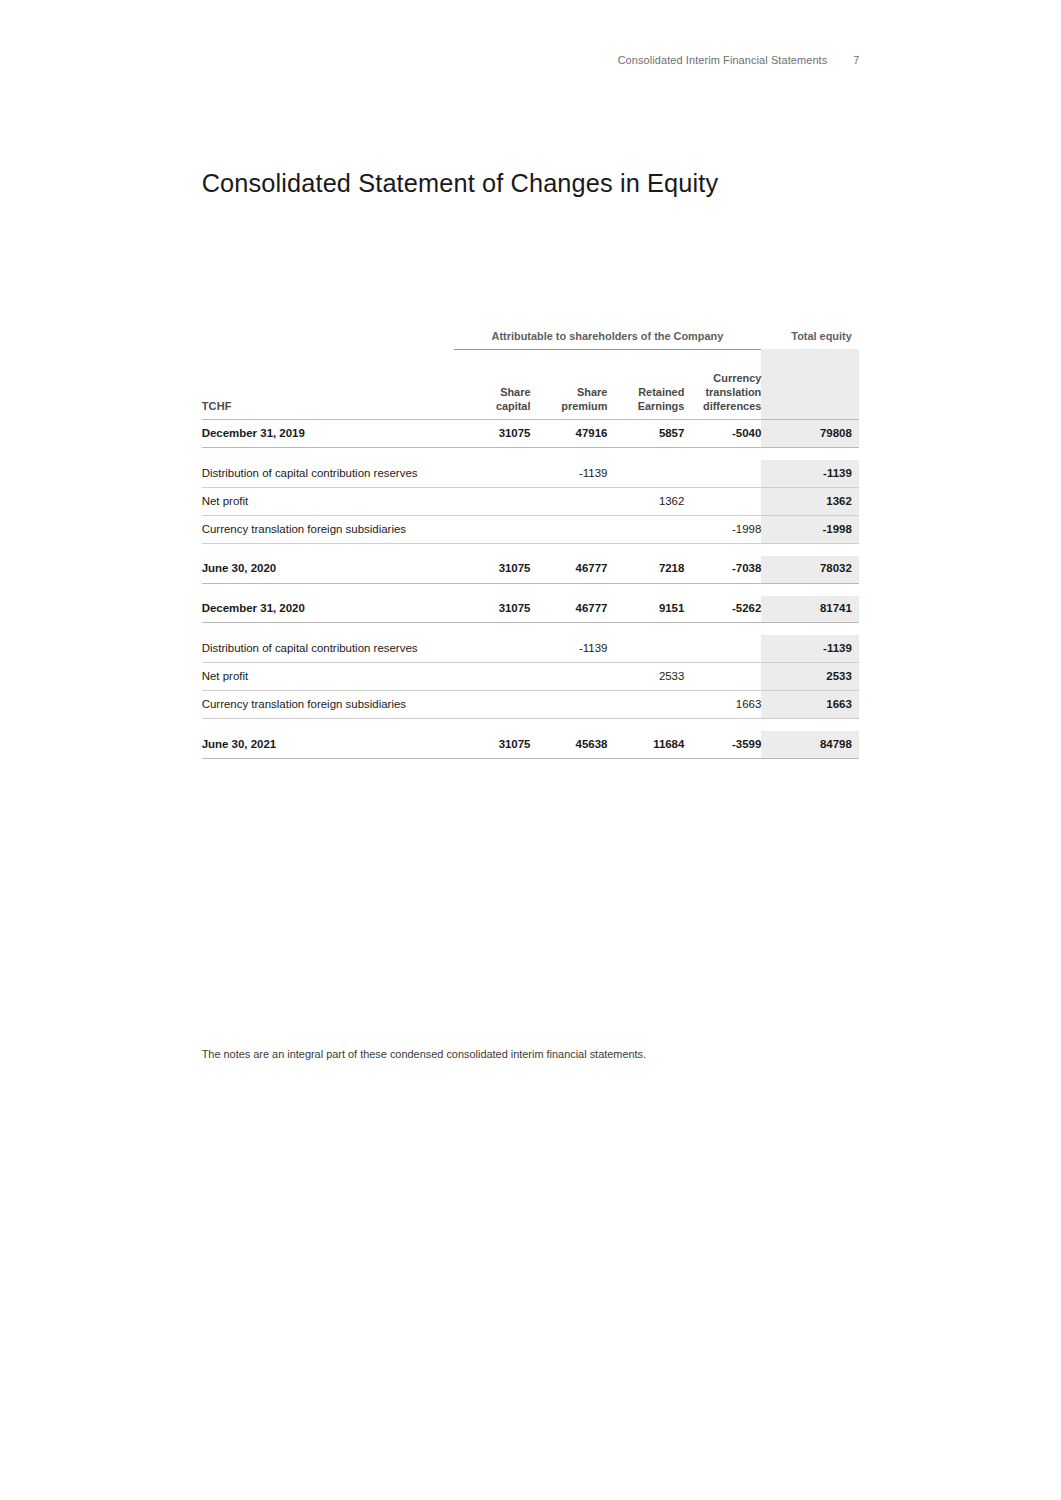Consolidated Interim Financial Statements 7
Consolidated Statement of Changes in Equity
| | Attributable to shareholders of the Company | Total equity |
| --- | --- | --- |
| TCHF | Share capital | Share premium | Retained Earnings | Currency translation differences | |
| December 31, 2019 | 31075 | 47916 | 5857 | -5040 | 79808 |
| Distribution of capital contribution reserves | | -1139 | | | -1139 |
| Net profit | | | 1362 | | 1362 |
| Currency translation foreign subsidiaries | | | | -1998 | -1998 |
| June 30, 2020 | 31075 | 46777 | 7218 | -7038 | 78032 |
| December 31, 2020 | 31075 | 46777 | 9151 | -5262 | 81741 |
| Distribution of capital contribution reserves | | -1139 | | | -1139 |
| Net profit | | | 2533 | | 2533 |
| Currency translation foreign subsidiaries | | | | 1663 | 1663 |
| June 30, 2021 | 31075 | 45638 | 11684 | -3599 | 84798 |
The notes are an integral part of these condensed consolidated interim financial statements.